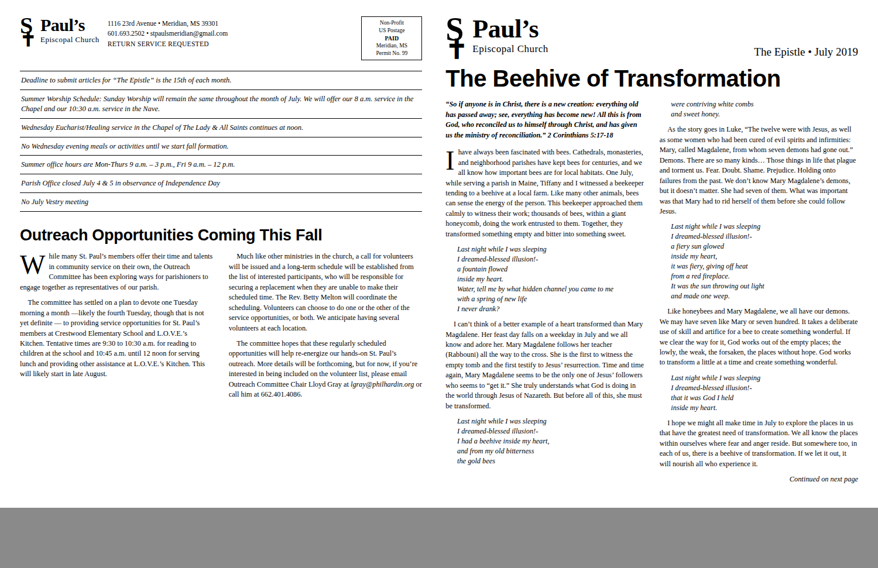S✝
Paul’s
Episcopal Church
1116 23rd Avenue • Meridian, MS 39301
601.693.2502 • stpaulsmeridian@gmail.com
RETURN SERVICE REQUESTED
Non-Profit
US Postage
PAID
Meridian, MS
Permit No. 99
Deadline to submit articles for “The Epistle” is the 15th of each month.
Summer Worship Schedule: Sunday Worship will remain the same throughout the month of July. We will offer our 8 a.m. service in the Chapel and our 10:30 a.m. service in the Nave.
Wednesday Eucharist/Healing service in the Chapel of The Lady & All Saints continues at noon.
No Wednesday evening meals or activities until we start fall formation.
Summer office hours are Mon-Thurs 9 a.m. – 3 p.m., Fri 9 a.m. – 12 p.m.
Parish Office closed July 4 & 5 in observance of Independence Day
No July Vestry meeting
Outreach Opportunities Coming This Fall
While many St. Paul’s members offer their time and talents in community service on their own, the Outreach Committee has been exploring ways for parishioners to engage together as representatives of our parish.
The committee has settled on a plan to devote one Tuesday morning a month —likely the fourth Tuesday, though that is not yet definite — to providing service opportunities for St. Paul’s members at Crestwood Elementary School and L.O.V.E.’s Kitchen. Tentative times are 9:30 to 10:30 a.m. for reading to children at the school and 10:45 a.m. until 12 noon for serving lunch and providing other assistance at L.O.V.E.’s Kitchen. This will likely start in late August.
Much like other ministries in the church, a call for volunteers will be issued and a long-term schedule will be established from the list of interested participants, who will be responsible for securing a replacement when they are unable to make their scheduled time. The Rev. Betty Melton will coordinate the scheduling. Volunteers can choose to do one or the other of the service opportunities, or both. We anticipate having several volunteers at each location.
The committee hopes that these regularly scheduled opportunities will help re-energize our hands-on St. Paul’s outreach. More details will be forthcoming, but for now, if you’re interested in being included on the volunteer list, please email Outreach Committee Chair Lloyd Gray at lgray@philhardin.org or call him at 662.401.4086.
S✝
Paul’s
Episcopal Church
The Epistle • July 2019
The Beehive of Transformation
“So if anyone is in Christ, there is a new creation: everything old has passed away; see, everything has become new! All this is from God, who reconciled us to himself through Christ, and has given us the ministry of reconciliation.” 2 Corinthians 5:17-18
I have always been fascinated with bees. Cathedrals, monasteries, and neighborhood parishes have kept bees for centuries, and we all know how important bees are for local habitats. One July, while serving a parish in Maine, Tiffany and I witnessed a beekeeper tending to a beehive at a local farm. Like many other animals, bees can sense the energy of the person. This beekeeper approached them calmly to witness their work; thousands of bees, within a giant honeycomb, doing the work entrusted to them. Together, they transformed something empty and bitter into something sweet.
Last night while I was sleeping
I dreamed-blessed illusion!-
a fountain flowed
inside my heart.
Water, tell me by what hidden channel you came to me
with a spring of new life
I never drank?
I can’t think of a better example of a heart transformed than Mary Magdalene. Her feast day falls on a weekday in July and we all know and adore her. Mary Magdalene follows her teacher (Rabbouni) all the way to the cross. She is the first to witness the empty tomb and the first testify to Jesus’ resurrection. Time and time again, Mary Magdalene seems to be the only one of Jesus’ followers who seems to “get it.” She truly understands what God is doing in the world through Jesus of Nazareth. But before all of this, she must be transformed.
Last night while I was sleeping
I dreamed-blessed illusion!-
I had a beehive inside my heart,
and from my old bitterness
the gold bees
were contriving white combs
and sweet honey.
As the story goes in Luke, “The twelve were with Jesus, as well as some women who had been cured of evil spirits and infirmities: Mary, called Magdalene, from whom seven demons had gone out.” Demons. There are so many kinds… Those things in life that plague and torment us. Fear. Doubt. Shame. Prejudice. Holding onto failures from the past. We don’t know Mary Magdalene’s demons, but it doesn’t matter. She had seven of them. What was important was that Mary had to rid herself of them before she could follow Jesus.
Last night while I was sleeping
I dreamed-blessed illusion!-
a fiery sun glowed
inside my heart,
it was fiery, giving off heat
from a red fireplace.
It was the sun throwing out light
and made one weep.
Like honeybees and Mary Magdalene, we all have our demons. We may have seven like Mary or seven hundred. It takes a deliberate use of skill and artifice for a bee to create something wonderful. If we clear the way for it, God works out of the empty places; the lowly, the weak, the forsaken, the places without hope. God works to transform a little at a time and create something wonderful.
Last night while I was sleeping
I dreamed-blessed illusion!-
that it was God I held
inside my heart.
I hope we might all make time in July to explore the places in us that have the greatest need of transformation. We all know the places within ourselves where fear and anger reside. But somewhere too, in each of us, there is a beehive of transformation. If we let it out, it will nourish all who experience it.
Continued on next page